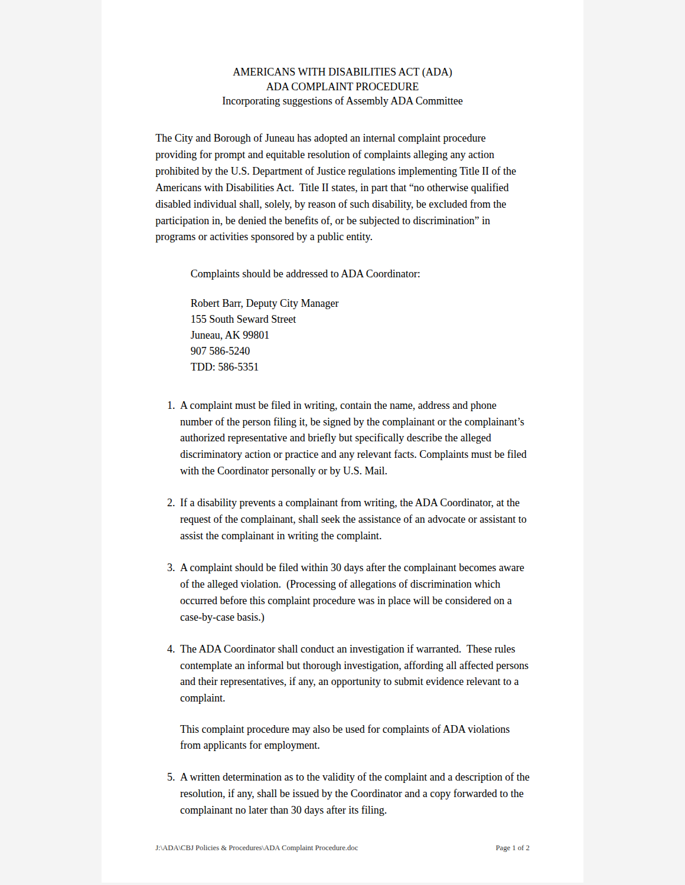Americans with Disabilities Act (ADA) ADA Complaint Procedure Incorporating suggestions of Assembly ADA Committee
The City and Borough of Juneau has adopted an internal complaint procedure providing for prompt and equitable resolution of complaints alleging any action prohibited by the U.S. Department of Justice regulations implementing Title II of the Americans with Disabilities Act. Title II states, in part that “no otherwise qualified disabled individual shall, solely, by reason of such disability, be excluded from the participation in, be denied the benefits of, or be subjected to discrimination” in programs or activities sponsored by a public entity.
Complaints should be addressed to ADA Coordinator:
Robert Barr, Deputy City Manager
155 South Seward Street
Juneau, AK 99801
907 586-5240
TDD: 586-5351
A complaint must be filed in writing, contain the name, address and phone number of the person filing it, be signed by the complainant or the complainant’s authorized representative and briefly but specifically describe the alleged discriminatory action or practice and any relevant facts. Complaints must be filed with the Coordinator personally or by U.S. Mail.
If a disability prevents a complainant from writing, the ADA Coordinator, at the request of the complainant, shall seek the assistance of an advocate or assistant to assist the complainant in writing the complaint.
A complaint should be filed within 30 days after the complainant becomes aware of the alleged violation. (Processing of allegations of discrimination which occurred before this complaint procedure was in place will be considered on a case-by-case basis.)
The ADA Coordinator shall conduct an investigation if warranted. These rules contemplate an informal but thorough investigation, affording all affected persons and their representatives, if any, an opportunity to submit evidence relevant to a complaint.
This complaint procedure may also be used for complaints of ADA violations from applicants for employment.
A written determination as to the validity of the complaint and a description of the resolution, if any, shall be issued by the Coordinator and a copy forwarded to the complainant no later than 30 days after its filing.
J:\ADA\CBJ Policies & Procedures\ADA Complaint Procedure.doc Page 1 of 2